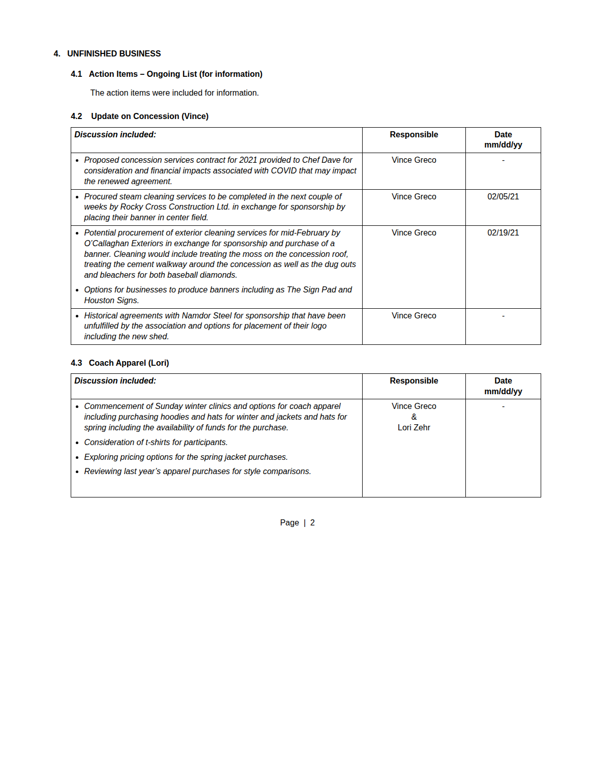4. UNFINISHED BUSINESS
4.1 Action Items – Ongoing List (for information)
The action items were included for information.
4.2 Update on Concession (Vince)
| Discussion included: | Responsible | Date mm/dd/yy |
| --- | --- | --- |
| Proposed concession services contract for 2021 provided to Chef Dave for consideration and financial impacts associated with COVID that may impact the renewed agreement. | Vince Greco | - |
| Procured steam cleaning services to be completed in the next couple of weeks by Rocky Cross Construction Ltd. in exchange for sponsorship by placing their banner in center field. | Vince Greco | 02/05/21 |
| Potential procurement of exterior cleaning services for mid-February by O’Callaghan Exteriors in exchange for sponsorship and purchase of a banner. Cleaning would include treating the moss on the concession roof, treating the cement walkway around the concession as well as the dug outs and bleachers for both baseball diamonds. Options for businesses to produce banners including as The Sign Pad and Houston Signs. | Vince Greco | 02/19/21 |
| Historical agreements with Namdor Steel for sponsorship that have been unfulfilled by the association and options for placement of their logo including the new shed. | Vince Greco | - |
4.3 Coach Apparel (Lori)
| Discussion included: | Responsible | Date mm/dd/yy |
| --- | --- | --- |
| Commencement of Sunday winter clinics and options for coach apparel including purchasing hoodies and hats for winter and jackets and hats for spring including the availability of funds for the purchase. Consideration of t-shirts for participants. Exploring pricing options for the spring jacket purchases. Reviewing last year’s apparel purchases for style comparisons. | Vince Greco & Lori Zehr | - |
Page | 2